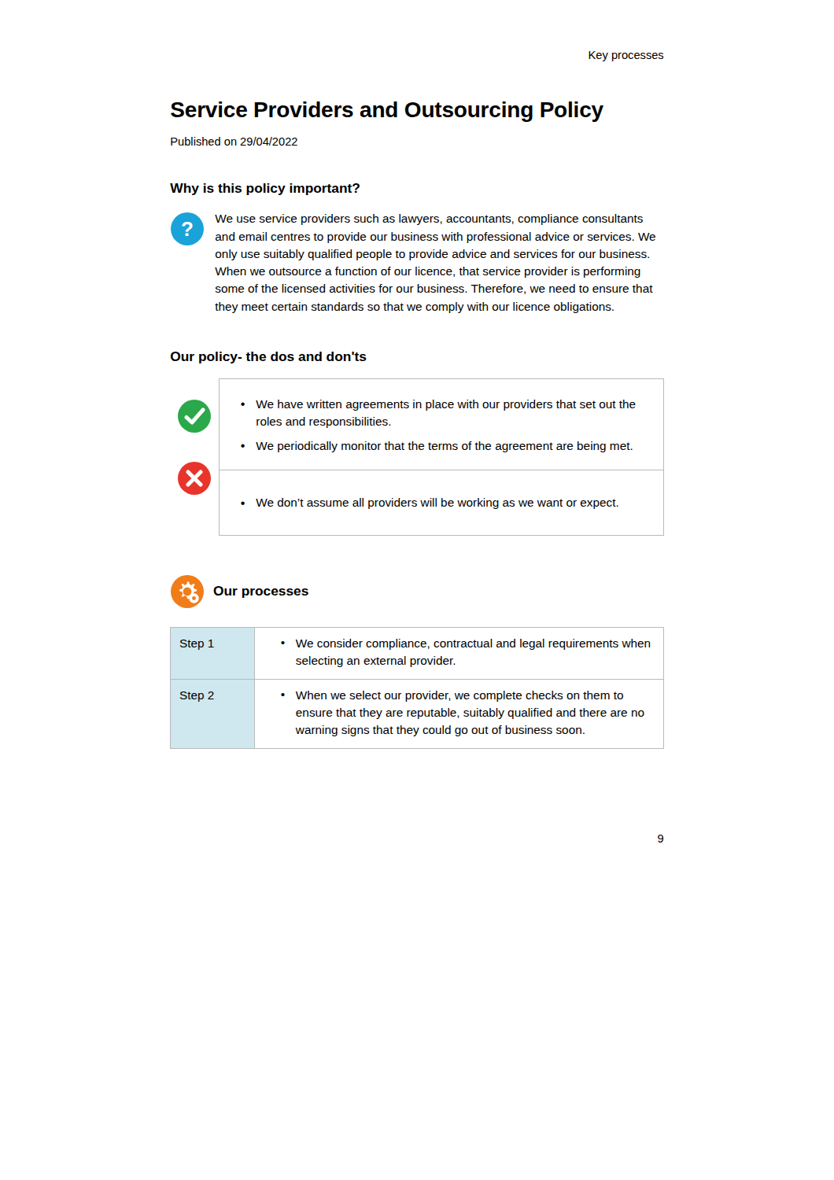Key processes
Service Providers and Outsourcing Policy
Published on 29/04/2022
Why is this policy important?
?
We use service providers such as lawyers, accountants, compliance consultants and email centres to provide our business with professional advice or services. We only use suitably qualified people to provide advice and services for our business. When we outsource a function of our licence, that service provider is performing some of the licensed activities for our business. Therefore, we need to ensure that they meet certain standards so that we comply with our licence obligations.
Our policy- the dos and don'ts
| We have written agreements in place with our providers that set out the roles and responsibilities. We periodically monitor that the terms of the agreement are being met. |
| We don’t assume all providers will be working as we want or expect. |
Our processes
| Step 1 | We consider compliance, contractual and legal requirements when selecting an external provider. |
| Step 2 | When we select our provider, we complete checks on them to ensure that they are reputable, suitably qualified and there are no warning signs that they could go out of business soon. |
9